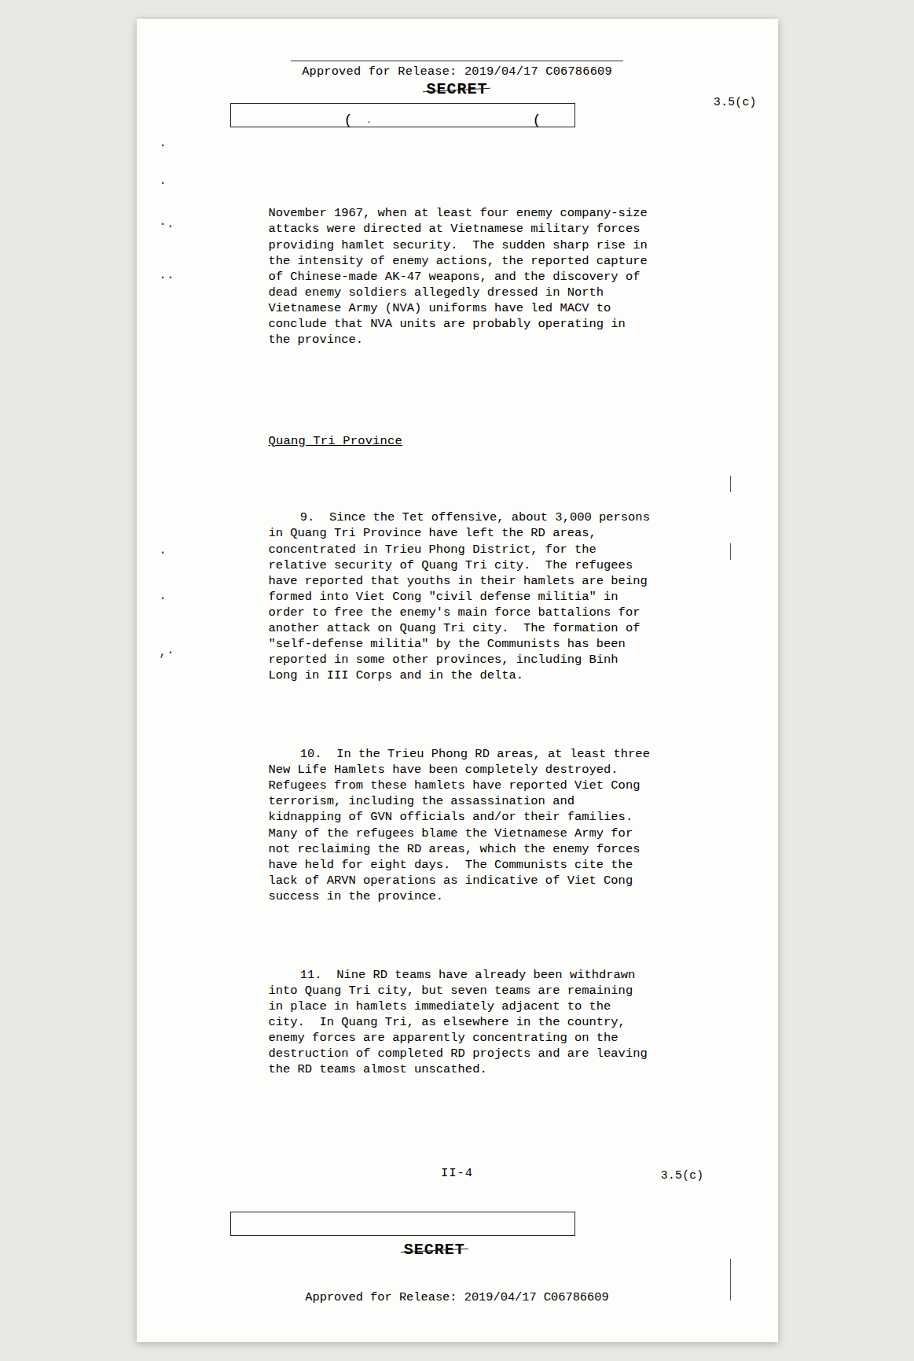Approved for Release: 2019/04/17 C06786609
( . SECRET (
3.5(c)
. . ·. .. . . ,·
November 1967, when at least four enemy company-size attacks were directed at Vietnamese military forces providing hamlet security. The sudden sharp rise in the intensity of enemy actions, the reported capture of Chinese-made AK-47 weapons, and the discovery of dead enemy soldiers allegedly dressed in North Vietnamese Army (NVA) uniforms have led MACV to conclude that NVA units are probably operating in the province.
Quang Tri Province
9. Since the Tet offensive, about 3,000 persons in Quang Tri Province have left the RD areas, concentrated in Trieu Phong District, for the relative security of Quang Tri city. The refugees have reported that youths in their hamlets are being formed into Viet Cong "civil defense militia" in order to free the enemy's main force battalions for another attack on Quang Tri city. The formation of "self-defense militia" by the Communists has been reported in some other provinces, including Binh Long in III Corps and in the delta.
10. In the Trieu Phong RD areas, at least three New Life Hamlets have been completely destroyed. Refugees from these hamlets have reported Viet Cong terrorism, including the assassination and kidnapping of GVN officials and/or their families. Many of the refugees blame the Vietnamese Army for not reclaiming the RD areas, which the enemy forces have held for eight days. The Communists cite the lack of ARVN operations as indicative of Viet Cong success in the province.
11. Nine RD teams have already been withdrawn into Quang Tri city, but seven teams are remaining in place in hamlets immediately adjacent to the city. In Quang Tri, as elsewhere in the country, enemy forces are apparently concentrating on the destruction of completed RD projects and are leaving the RD teams almost unscathed.
II-4
3.5(c)
SECRET
Approved for Release: 2019/04/17 C06786609